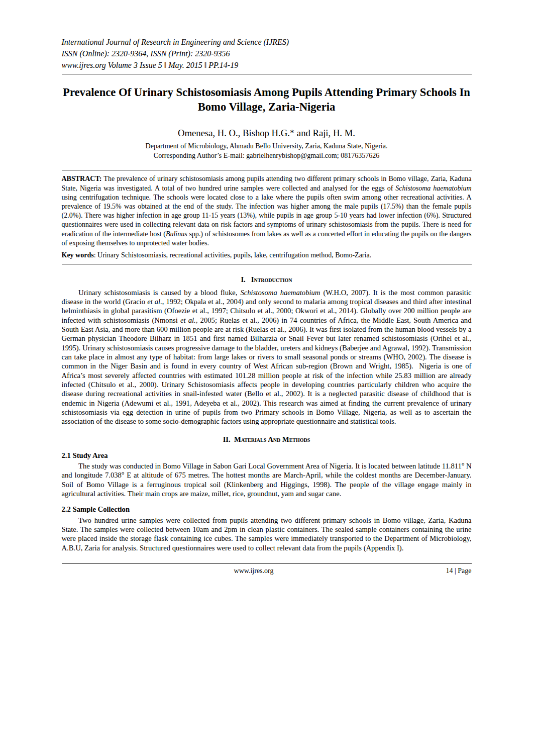International Journal of Research in Engineering and Science (IJRES)
ISSN (Online): 2320-9364, ISSN (Print): 2320-9356
www.ijres.org Volume 3 Issue 5 ‖ May. 2015 ‖ PP.14-19
Prevalence Of Urinary Schistosomiasis Among Pupils Attending Primary Schools In Bomo Village, Zaria-Nigeria
Omenesa, H. O., Bishop H.G.* and Raji, H. M.
Department of Microbiology, Ahmadu Bello University, Zaria, Kaduna State, Nigeria.
Corresponding Author’s E-mail: gabrielhenrybishop@gmail.com; 08176357626
ABSTRACT: The prevalence of urinary schistosomiasis among pupils attending two different primary schools in Bomo village, Zaria, Kaduna State, Nigeria was investigated. A total of two hundred urine samples were collected and analysed for the eggs of Schistosoma haematobium using centrifugation technique. The schools were located close to a lake where the pupils often swim among other recreational activities. A prevalence of 19.5% was obtained at the end of the study. The infection was higher among the male pupils (17.5%) than the female pupils (2.0%). There was higher infection in age group 11-15 years (13%), while pupils in age group 5-10 years had lower infection (6%). Structured questionnaires were used in collecting relevant data on risk factors and symptoms of urinary schistosomiasis from the pupils. There is need for eradication of the intermediate host (Bulinus spp.) of schistosomes from lakes as well as a concerted effort in educating the pupils on the dangers of exposing themselves to unprotected water bodies.
Key words: Urinary Schistosomiasis, recreational activities, pupils, lake, centrifugation method, Bomo-Zaria.
I. Introduction
Urinary schistosomiasis is caused by a blood fluke, Schistosoma haematobium (W.H.O, 2007). It is the most common parasitic disease in the world (Gracio et al., 1992; Okpala et al., 2004) and only second to malaria among tropical diseases and third after intestinal helminthiasis in global parasitism (Ofoezie et al., 1997; Chitsulo et al., 2000; Okwori et al., 2014). Globally over 200 million people are infected with schistosomiasis (Nmonsi et al., 2005; Ruelas et al., 2006) in 74 countries of Africa, the Middle East, South America and South East Asia, and more than 600 million people are at risk (Ruelas et al., 2006). It was first isolated from the human blood vessels by a German physician Theodore Bilharz in 1851 and first named Bilharzia or Snail Fever but later renamed schistosomiasis (Orihel et al., 1995). Urinary schistosomiasis causes progressive damage to the bladder, ureters and kidneys (Baberjee and Agrawal, 1992). Transmission can take place in almost any type of habitat: from large lakes or rivers to small seasonal ponds or streams (WHO, 2002). The disease is common in the Niger Basin and is found in every country of West African sub-region (Brown and Wright, 1985). Nigeria is one of Africa’s most severely affected countries with estimated 101.28 million people at risk of the infection while 25.83 million are already infected (Chitsulo et al., 2000). Urinary Schistosomiasis affects people in developing countries particularly children who acquire the disease during recreational activities in snail-infested water (Bello et al., 2002). It is a neglected parasitic disease of childhood that is endemic in Nigeria (Adewumi et al., 1991, Adeyeba et al., 2002). This research was aimed at finding the current prevalence of urinary schistosomiasis via egg detection in urine of pupils from two Primary schools in Bomo Village, Nigeria, as well as to ascertain the association of the disease to some socio-demographic factors using appropriate questionnaire and statistical tools.
II. Materials And Methods
2.1 Study Area
The study was conducted in Bomo Village in Sabon Gari Local Government Area of Nigeria. It is located between latitude 11.811o N and longitude 7.038o E at altitude of 675 metres. The hottest months are March-April, while the coldest months are December-January. Soil of Bomo Village is a ferruginous tropical soil (Klinkenberg and Higgings, 1998). The people of the village engage mainly in agricultural activities. Their main crops are maize, millet, rice, groundnut, yam and sugar cane.
2.2 Sample Collection
Two hundred urine samples were collected from pupils attending two different primary schools in Bomo village, Zaria, Kaduna State. The samples were collected between 10am and 2pm in clean plastic containers. The sealed sample containers containing the urine were placed inside the storage flask containing ice cubes. The samples were immediately transported to the Department of Microbiology, A.B.U, Zaria for analysis. Structured questionnaires were used to collect relevant data from the pupils (Appendix I).
www.ijres.org 14 | Page